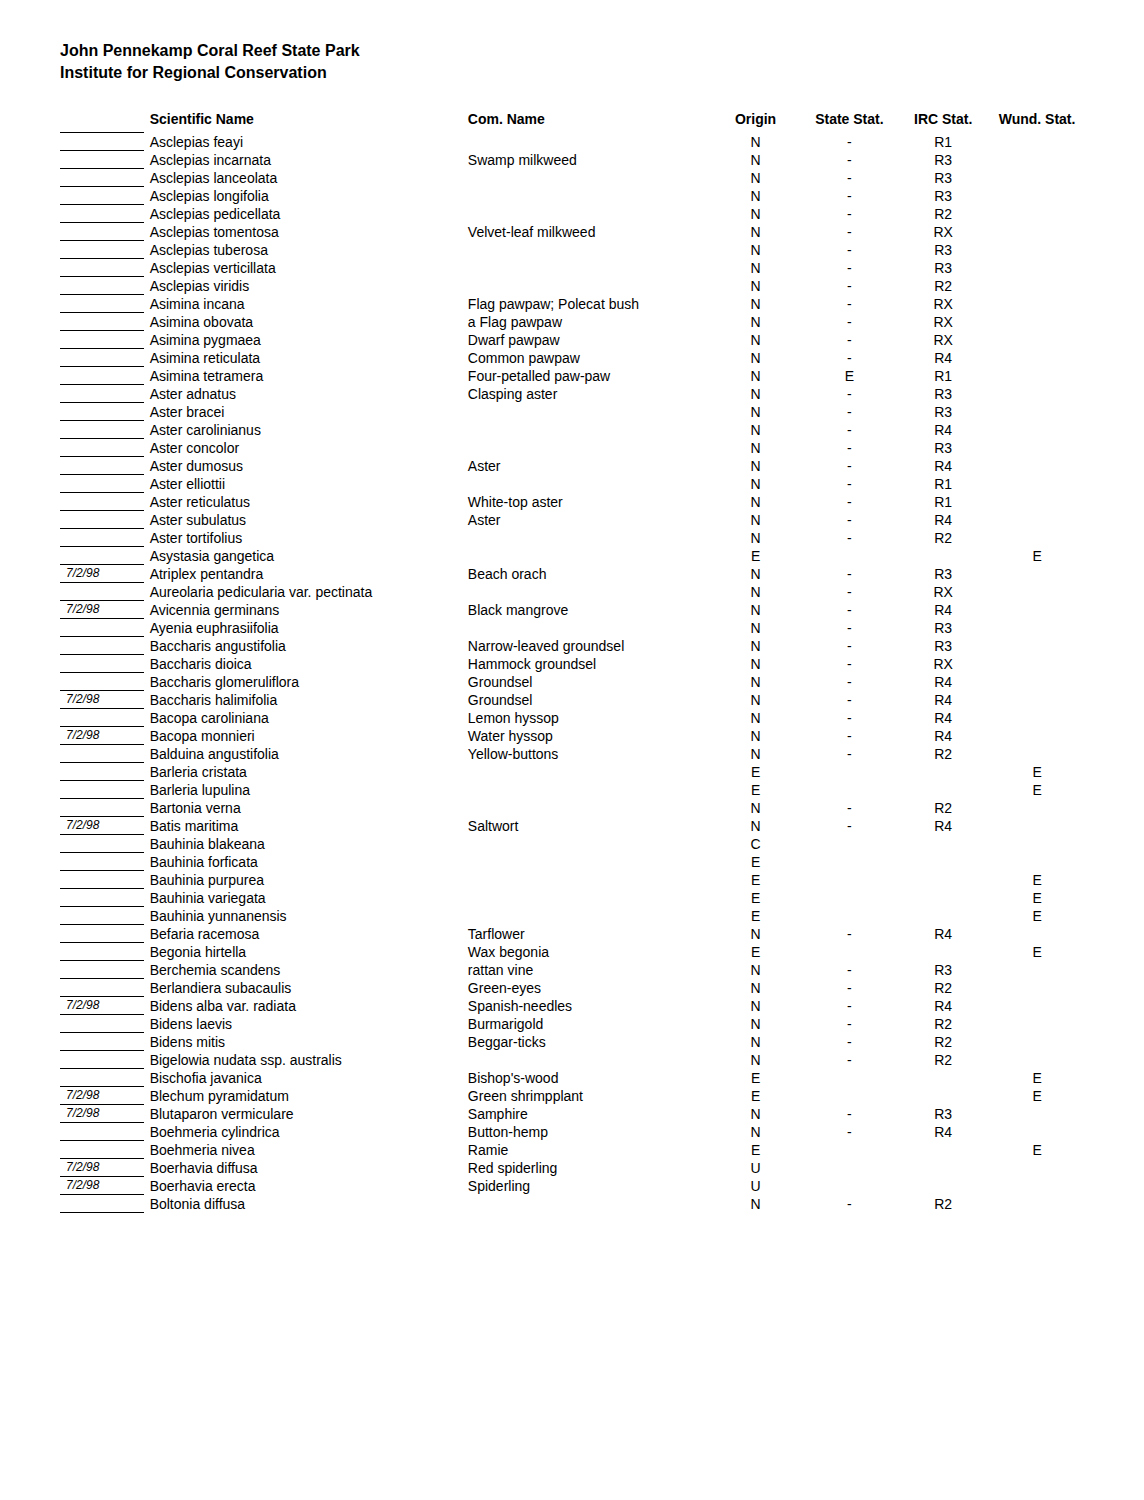John Pennekamp Coral Reef State Park
Institute for Regional Conservation
| | Scientific Name | Com. Name | Origin | State Stat. | IRC Stat. | Wund. Stat. |
| --- | --- | --- | --- | --- | --- | --- |
| | Asclepias feayi | | N | - | R1 | |
| | Asclepias incarnata | Swamp milkweed | N | - | R3 | |
| | Asclepias lanceolata | | N | - | R3 | |
| | Asclepias longifolia | | N | - | R3 | |
| | Asclepias pedicellata | | N | - | R2 | |
| | Asclepias tomentosa | Velvet-leaf milkweed | N | - | RX | |
| | Asclepias tuberosa | | N | - | R3 | |
| | Asclepias verticillata | | N | - | R3 | |
| | Asclepias viridis | | N | - | R2 | |
| | Asimina incana | Flag pawpaw; Polecat bush | N | - | RX | |
| | Asimina obovata | a Flag pawpaw | N | - | RX | |
| | Asimina pygmaea | Dwarf pawpaw | N | - | RX | |
| | Asimina reticulata | Common pawpaw | N | - | R4 | |
| | Asimina tetramera | Four-petalled paw-paw | N | E | R1 | |
| | Aster adnatus | Clasping aster | N | - | R3 | |
| | Aster bracei | | N | - | R3 | |
| | Aster carolinianus | | N | - | R4 | |
| | Aster concolor | | N | - | R3 | |
| | Aster dumosus | Aster | N | - | R4 | |
| | Aster elliottii | | N | - | R1 | |
| | Aster reticulatus | White-top aster | N | - | R1 | |
| | Aster subulatus | Aster | N | - | R4 | |
| | Aster tortifolius | | N | - | R2 | |
| | Asystasia gangetica | | E | | | E |
| 7/2/98 | Atriplex pentandra | Beach orach | N | - | R3 | |
| | Aureolaria pedicularia var. pectinata | | N | - | RX | |
| 7/2/98 | Avicennia germinans | Black mangrove | N | - | R4 | |
| | Ayenia euphrasiifolia | | N | - | R3 | |
| | Baccharis angustifolia | Narrow-leaved groundsel | N | - | R3 | |
| | Baccharis dioica | Hammock groundsel | N | - | RX | |
| | Baccharis glomeruliflora | Groundsel | N | - | R4 | |
| 7/2/98 | Baccharis halimifolia | Groundsel | N | - | R4 | |
| | Bacopa caroliniana | Lemon hyssop | N | - | R4 | |
| 7/2/98 | Bacopa monnieri | Water hyssop | N | - | R4 | |
| | Balduina angustifolia | Yellow-buttons | N | - | R2 | |
| | Barleria cristata | | E | | | E |
| | Barleria lupulina | | E | | | E |
| | Bartonia verna | | N | - | R2 | |
| 7/2/98 | Batis maritima | Saltwort | N | - | R4 | |
| | Bauhinia blakeana | | C | | | |
| | Bauhinia forficata | | E | | | |
| | Bauhinia purpurea | | E | | | E |
| | Bauhinia variegata | | E | | | E |
| | Bauhinia yunnanensis | | E | | | E |
| | Befaria racemosa | Tarflower | N | - | R4 | |
| | Begonia hirtella | Wax begonia | E | | | E |
| | Berchemia scandens | rattan vine | N | - | R3 | |
| | Berlandiera subacaulis | Green-eyes | N | - | R2 | |
| 7/2/98 | Bidens alba var. radiata | Spanish-needles | N | - | R4 | |
| | Bidens laevis | Burmarigold | N | - | R2 | |
| | Bidens mitis | Beggar-ticks | N | - | R2 | |
| | Bigelowia nudata ssp. australis | | N | - | R2 | |
| | Bischofia javanica | Bishop's-wood | E | | | E |
| 7/2/98 | Blechum pyramidatum | Green shrimpplant | E | | | E |
| 7/2/98 | Blutaparon vermiculare | Samphire | N | - | R3 | |
| | Boehmeria cylindrica | Button-hemp | N | - | R4 | |
| | Boehmeria nivea | Ramie | E | | | E |
| 7/2/98 | Boerhavia diffusa | Red spiderling | U | | | |
| 7/2/98 | Boerhavia erecta | Spiderling | U | | | |
| | Boltonia diffusa | | N | - | R2 | |